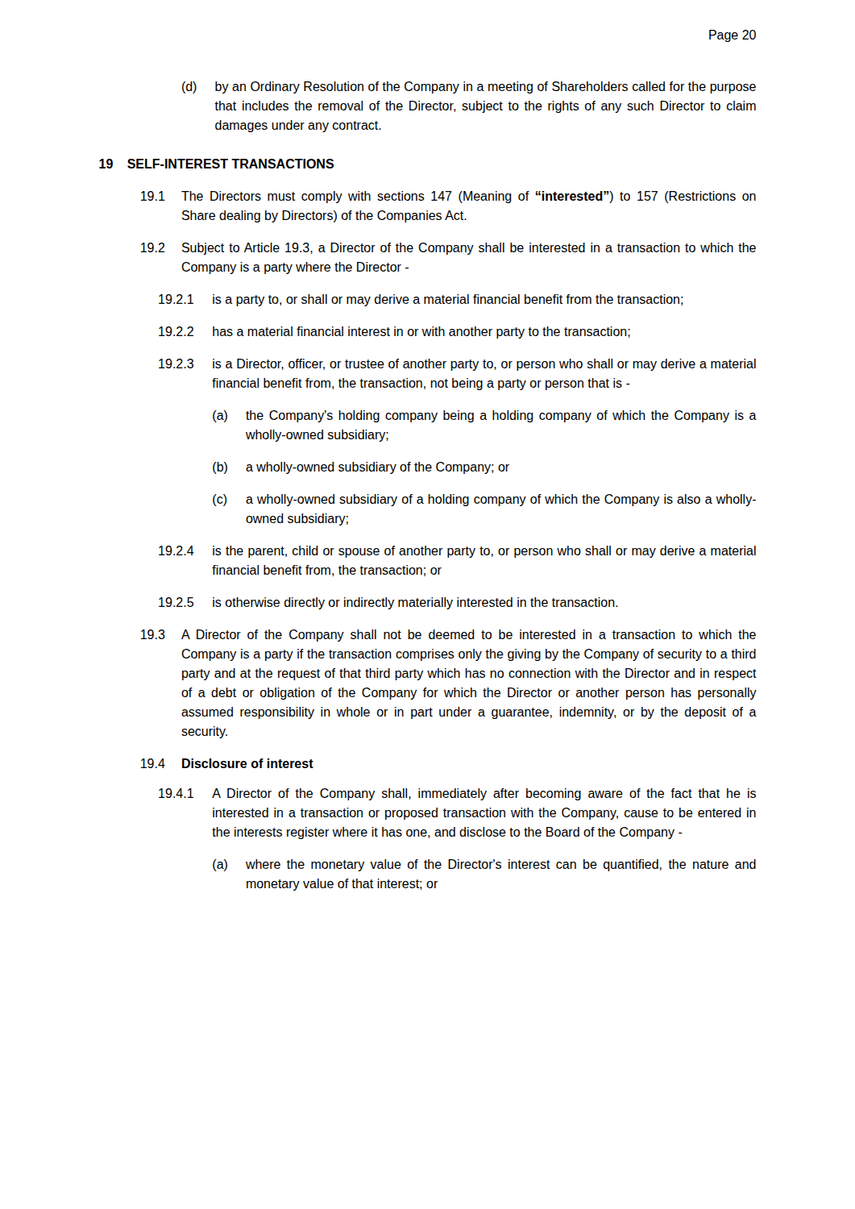Page 20
(d) by an Ordinary Resolution of the Company in a meeting of Shareholders called for the purpose that includes the removal of the Director, subject to the rights of any such Director to claim damages under any contract.
19 SELF-INTEREST TRANSACTIONS
19.1 The Directors must comply with sections 147 (Meaning of “interested”) to 157 (Restrictions on Share dealing by Directors) of the Companies Act.
19.2 Subject to Article 19.3, a Director of the Company shall be interested in a transaction to which the Company is a party where the Director -
19.2.1 is a party to, or shall or may derive a material financial benefit from the transaction;
19.2.2 has a material financial interest in or with another party to the transaction;
19.2.3 is a Director, officer, or trustee of another party to, or person who shall or may derive a material financial benefit from, the transaction, not being a party or person that is -
(a) the Company's holding company being a holding company of which the Company is a wholly-owned subsidiary;
(b) a wholly-owned subsidiary of the Company; or
(c) a wholly-owned subsidiary of a holding company of which the Company is also a wholly-owned subsidiary;
19.2.4 is the parent, child or spouse of another party to, or person who shall or may derive a material financial benefit from, the transaction; or
19.2.5 is otherwise directly or indirectly materially interested in the transaction.
19.3 A Director of the Company shall not be deemed to be interested in a transaction to which the Company is a party if the transaction comprises only the giving by the Company of security to a third party and at the request of that third party which has no connection with the Director and in respect of a debt or obligation of the Company for which the Director or another person has personally assumed responsibility in whole or in part under a guarantee, indemnity, or by the deposit of a security.
19.4 Disclosure of interest
19.4.1 A Director of the Company shall, immediately after becoming aware of the fact that he is interested in a transaction or proposed transaction with the Company, cause to be entered in the interests register where it has one, and disclose to the Board of the Company -
(a) where the monetary value of the Director's interest can be quantified, the nature and monetary value of that interest; or